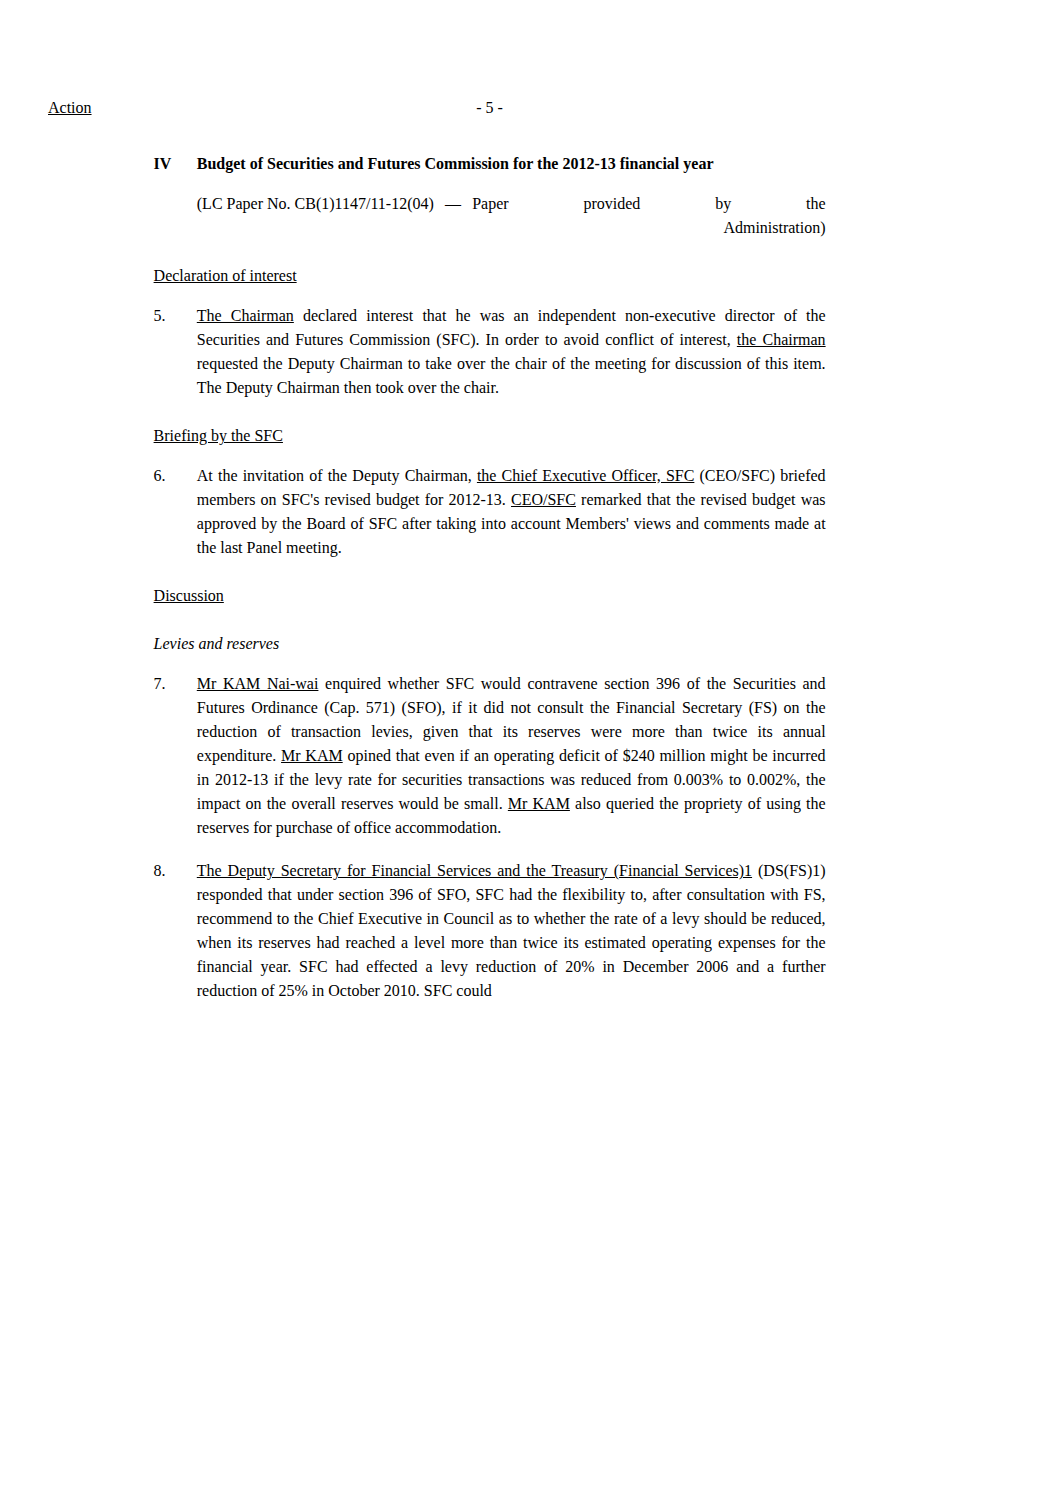Action
- 5 -
IV Budget of Securities and Futures Commission for the 2012-13 financial year
(LC Paper No. CB(1)1147/11-12(04) — Paper provided by the Administration)
Declaration of interest
5. The Chairman declared interest that he was an independent non-executive director of the Securities and Futures Commission (SFC). In order to avoid conflict of interest, the Chairman requested the Deputy Chairman to take over the chair of the meeting for discussion of this item. The Deputy Chairman then took over the chair.
Briefing by the SFC
6. At the invitation of the Deputy Chairman, the Chief Executive Officer, SFC (CEO/SFC) briefed members on SFC's revised budget for 2012-13. CEO/SFC remarked that the revised budget was approved by the Board of SFC after taking into account Members' views and comments made at the last Panel meeting.
Discussion
Levies and reserves
7. Mr KAM Nai-wai enquired whether SFC would contravene section 396 of the Securities and Futures Ordinance (Cap. 571) (SFO), if it did not consult the Financial Secretary (FS) on the reduction of transaction levies, given that its reserves were more than twice its annual expenditure. Mr KAM opined that even if an operating deficit of $240 million might be incurred in 2012-13 if the levy rate for securities transactions was reduced from 0.003% to 0.002%, the impact on the overall reserves would be small. Mr KAM also queried the propriety of using the reserves for purchase of office accommodation.
8. The Deputy Secretary for Financial Services and the Treasury (Financial Services)1 (DS(FS)1) responded that under section 396 of SFO, SFC had the flexibility to, after consultation with FS, recommend to the Chief Executive in Council as to whether the rate of a levy should be reduced, when its reserves had reached a level more than twice its estimated operating expenses for the financial year. SFC had effected a levy reduction of 20% in December 2006 and a further reduction of 25% in October 2010. SFC could